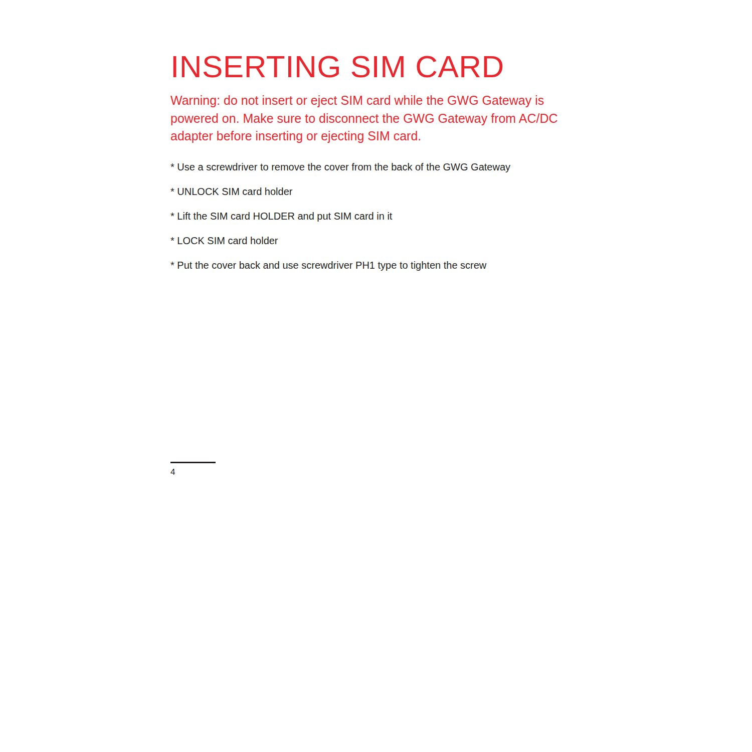INSERTING SIM CARD
Warning: do not insert or eject SIM card while the GWG Gateway is powered on. Make sure to disconnect the GWG Gateway from AC/DC adapter before inserting or ejecting SIM card.
* Use a screwdriver to remove the cover from the back of the GWG Gateway
* UNLOCK SIM card holder
* Lift the SIM card HOLDER and put SIM card in it
* LOCK SIM card holder
* Put the cover back and use screwdriver PH1 type to tighten the screw
4